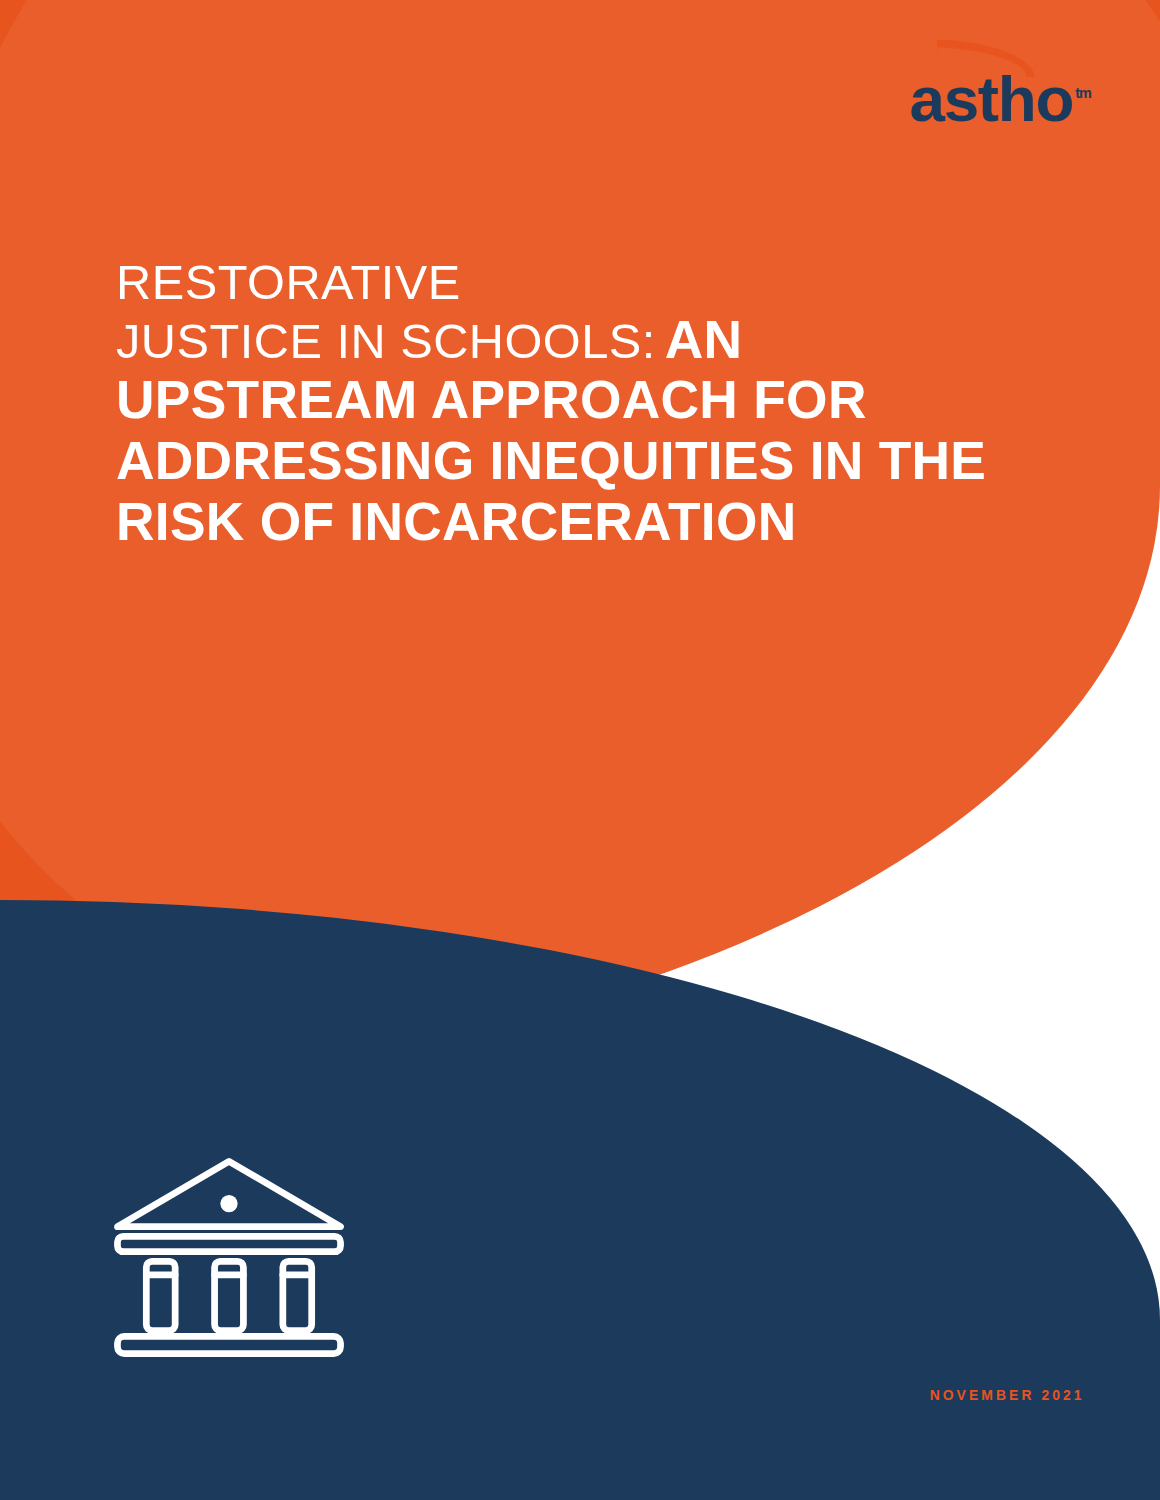asthotm
Restorative
Justice in Schools: An Upstream Approach for Addressing Inequities in the Risk of Incarceration
November 2021